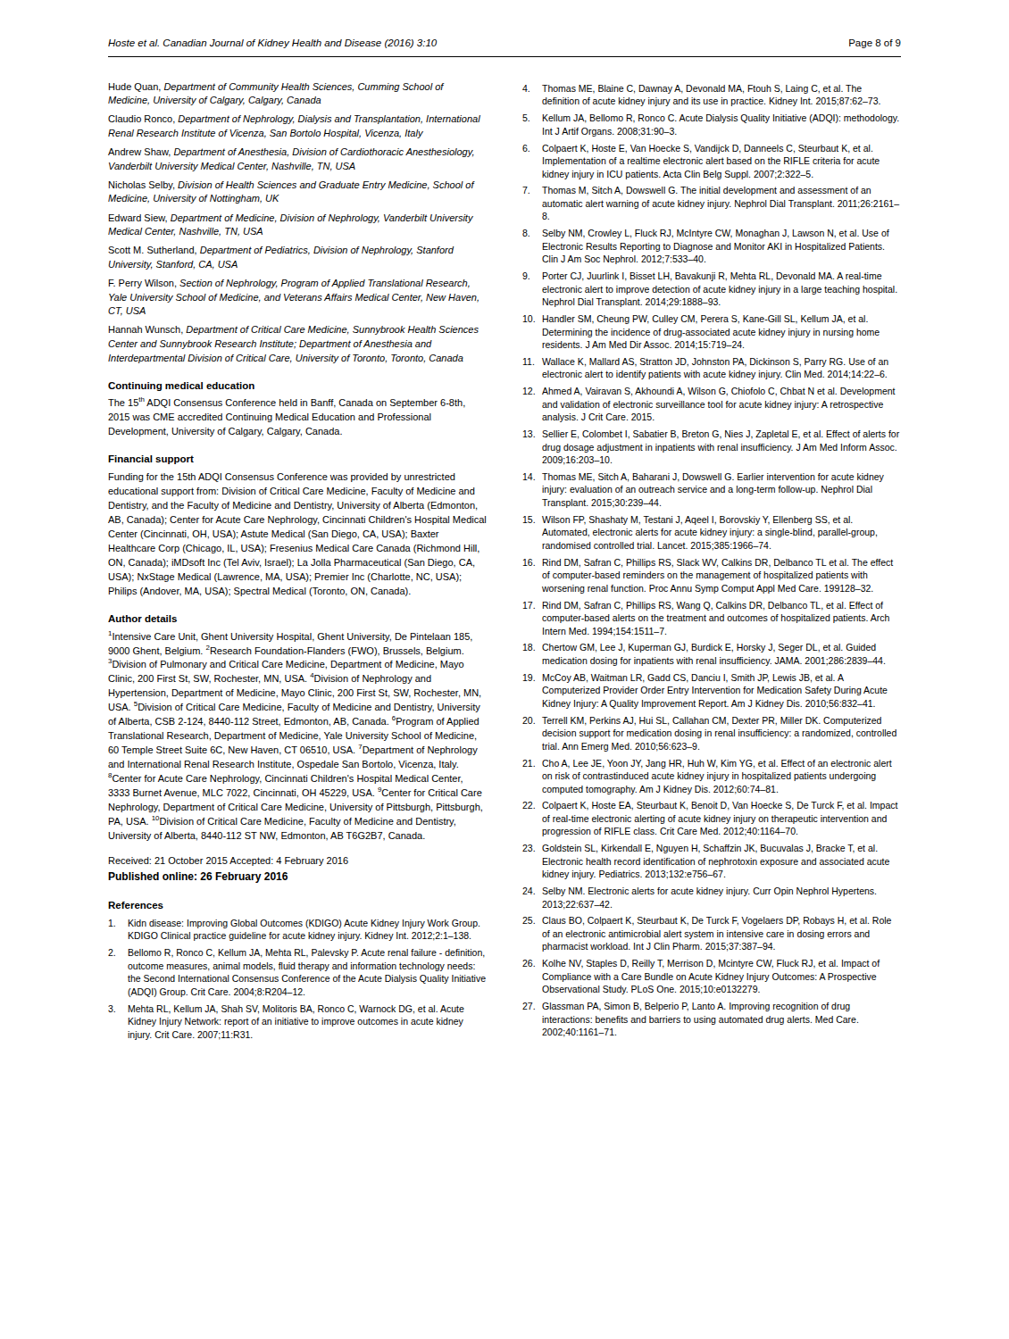Hoste et al. Canadian Journal of Kidney Health and Disease (2016) 3:10
Page 8 of 9
Hude Quan, Department of Community Health Sciences, Cumming School of Medicine, University of Calgary, Calgary, Canada
Claudio Ronco, Department of Nephrology, Dialysis and Transplantation, International Renal Research Institute of Vicenza, San Bortolo Hospital, Vicenza, Italy
Andrew Shaw, Department of Anesthesia, Division of Cardiothoracic Anesthesiology, Vanderbilt University Medical Center, Nashville, TN, USA
Nicholas Selby, Division of Health Sciences and Graduate Entry Medicine, School of Medicine, University of Nottingham, UK
Edward Siew, Department of Medicine, Division of Nephrology, Vanderbilt University Medical Center, Nashville, TN, USA
Scott M. Sutherland, Department of Pediatrics, Division of Nephrology, Stanford University, Stanford, CA, USA
F. Perry Wilson, Section of Nephrology, Program of Applied Translational Research, Yale University School of Medicine, and Veterans Affairs Medical Center, New Haven, CT, USA
Hannah Wunsch, Department of Critical Care Medicine, Sunnybrook Health Sciences Center and Sunnybrook Research Institute; Department of Anesthesia and Interdepartmental Division of Critical Care, University of Toronto, Toronto, Canada
Continuing medical education
The 15th ADQI Consensus Conference held in Banff, Canada on September 6-8th, 2015 was CME accredited Continuing Medical Education and Professional Development, University of Calgary, Calgary, Canada.
Financial support
Funding for the 15th ADQI Consensus Conference was provided by unrestricted educational support from: Division of Critical Care Medicine, Faculty of Medicine and Dentistry, and the Faculty of Medicine and Dentistry, University of Alberta (Edmonton, AB, Canada); Center for Acute Care Nephrology, Cincinnati Children's Hospital Medical Center (Cincinnati, OH, USA); Astute Medical (San Diego, CA, USA); Baxter Healthcare Corp (Chicago, IL, USA); Fresenius Medical Care Canada (Richmond Hill, ON, Canada); iMDsoft Inc (Tel Aviv, Israel); La Jolla Pharmaceutical (San Diego, CA, USA); NxStage Medical (Lawrence, MA, USA); Premier Inc (Charlotte, NC, USA); Philips (Andover, MA, USA); Spectral Medical (Toronto, ON, Canada).
Author details
1Intensive Care Unit, Ghent University Hospital, Ghent University, De Pintelaan 185, 9000 Ghent, Belgium. 2Research Foundation-Flanders (FWO), Brussels, Belgium. 3Division of Pulmonary and Critical Care Medicine, Department of Medicine, Mayo Clinic, 200 First St, SW, Rochester, MN, USA. 4Division of Nephrology and Hypertension, Department of Medicine, Mayo Clinic, 200 First St, SW, Rochester, MN, USA. 5Division of Critical Care Medicine, Faculty of Medicine and Dentistry, University of Alberta, CSB 2-124, 8440-112 Street, Edmonton, AB, Canada. 6Program of Applied Translational Research, Department of Medicine, Yale University School of Medicine, 60 Temple Street Suite 6C, New Haven, CT 06510, USA. 7Department of Nephrology and International Renal Research Institute, Ospedale San Bortolo, Vicenza, Italy. 8Center for Acute Care Nephrology, Cincinnati Children's Hospital Medical Center, 3333 Burnet Avenue, MLC 7022, Cincinnati, OH 45229, USA. 9Center for Critical Care Nephrology, Department of Critical Care Medicine, University of Pittsburgh, Pittsburgh, PA, USA. 10Division of Critical Care Medicine, Faculty of Medicine and Dentistry, University of Alberta, 8440-112 ST NW, Edmonton, AB T6G2B7, Canada.
Received: 21 October 2015 Accepted: 4 February 2016
Published online: 26 February 2016
References
Kidn disease: Improving Global Outcomes (KDIGO) Acute Kidney Injury Work Group. KDIGO Clinical practice guideline for acute kidney injury. Kidney Int. 2012;2:1–138.
Bellomo R, Ronco C, Kellum JA, Mehta RL, Palevsky P. Acute renal failure - definition, outcome measures, animal models, fluid therapy and information technology needs: the Second International Consensus Conference of the Acute Dialysis Quality Initiative (ADQI) Group. Crit Care. 2004;8:R204–12.
Mehta RL, Kellum JA, Shah SV, Molitoris BA, Ronco C, Warnock DG, et al. Acute Kidney Injury Network: report of an initiative to improve outcomes in acute kidney injury. Crit Care. 2007;11:R31.
Thomas ME, Blaine C, Dawnay A, Devonald MA, Ftouh S, Laing C, et al. The definition of acute kidney injury and its use in practice. Kidney Int. 2015;87:62–73.
Kellum JA, Bellomo R, Ronco C. Acute Dialysis Quality Initiative (ADQI): methodology. Int J Artif Organs. 2008;31:90–3.
Colpaert K, Hoste E, Van Hoecke S, Vandijck D, Danneels C, Steurbaut K, et al. Implementation of a realtime electronic alert based on the RIFLE criteria for acute kidney injury in ICU patients. Acta Clin Belg Suppl. 2007;2:322–5.
Thomas M, Sitch A, Dowswell G. The initial development and assessment of an automatic alert warning of acute kidney injury. Nephrol Dial Transplant. 2011;26:2161–8.
Selby NM, Crowley L, Fluck RJ, McIntyre CW, Monaghan J, Lawson N, et al. Use of Electronic Results Reporting to Diagnose and Monitor AKI in Hospitalized Patients. Clin J Am Soc Nephrol. 2012;7:533–40.
Porter CJ, Juurlink I, Bisset LH, Bavakunji R, Mehta RL, Devonald MA. A real-time electronic alert to improve detection of acute kidney injury in a large teaching hospital. Nephrol Dial Transplant. 2014;29:1888–93.
Handler SM, Cheung PW, Culley CM, Perera S, Kane-Gill SL, Kellum JA, et al. Determining the incidence of drug-associated acute kidney injury in nursing home residents. J Am Med Dir Assoc. 2014;15:719–24.
Wallace K, Mallard AS, Stratton JD, Johnston PA, Dickinson S, Parry RG. Use of an electronic alert to identify patients with acute kidney injury. Clin Med. 2014;14:22–6.
Ahmed A, Vairavan S, Akhoundi A, Wilson G, Chiofolo C, Chbat N et al. Development and validation of electronic surveillance tool for acute kidney injury: A retrospective analysis. J Crit Care. 2015.
Sellier E, Colombet I, Sabatier B, Breton G, Nies J, Zapletal E, et al. Effect of alerts for drug dosage adjustment in inpatients with renal insufficiency. J Am Med Inform Assoc. 2009;16:203–10.
Thomas ME, Sitch A, Baharani J, Dowswell G. Earlier intervention for acute kidney injury: evaluation of an outreach service and a long-term follow-up. Nephrol Dial Transplant. 2015;30:239–44.
Wilson FP, Shashaty M, Testani J, Aqeel I, Borovskiy Y, Ellenberg SS, et al. Automated, electronic alerts for acute kidney injury: a single-blind, parallel-group, randomised controlled trial. Lancet. 2015;385:1966–74.
Rind DM, Safran C, Phillips RS, Slack WV, Calkins DR, Delbanco TL et al. The effect of computer-based reminders on the management of hospitalized patients with worsening renal function. Proc Annu Symp Comput Appl Med Care. 199128–32.
Rind DM, Safran C, Phillips RS, Wang Q, Calkins DR, Delbanco TL, et al. Effect of computer-based alerts on the treatment and outcomes of hospitalized patients. Arch Intern Med. 1994;154:1511–7.
Chertow GM, Lee J, Kuperman GJ, Burdick E, Horsky J, Seger DL, et al. Guided medication dosing for inpatients with renal insufficiency. JAMA. 2001;286:2839–44.
McCoy AB, Waitman LR, Gadd CS, Danciu I, Smith JP, Lewis JB, et al. A Computerized Provider Order Entry Intervention for Medication Safety During Acute Kidney Injury: A Quality Improvement Report. Am J Kidney Dis. 2010;56:832–41.
Terrell KM, Perkins AJ, Hui SL, Callahan CM, Dexter PR, Miller DK. Computerized decision support for medication dosing in renal insufficiency: a randomized, controlled trial. Ann Emerg Med. 2010;56:623–9.
Cho A, Lee JE, Yoon JY, Jang HR, Huh W, Kim YG, et al. Effect of an electronic alert on risk of contrastinduced acute kidney injury in hospitalized patients undergoing computed tomography. Am J Kidney Dis. 2012;60:74–81.
Colpaert K, Hoste EA, Steurbaut K, Benoit D, Van Hoecke S, De Turck F, et al. Impact of real-time electronic alerting of acute kidney injury on therapeutic intervention and progression of RIFLE class. Crit Care Med. 2012;40:1164–70.
Goldstein SL, Kirkendall E, Nguyen H, Schaffzin JK, Bucuvalas J, Bracke T, et al. Electronic health record identification of nephrotoxin exposure and associated acute kidney injury. Pediatrics. 2013;132:e756–67.
Selby NM. Electronic alerts for acute kidney injury. Curr Opin Nephrol Hypertens. 2013;22:637–42.
Claus BO, Colpaert K, Steurbaut K, De Turck F, Vogelaers DP, Robays H, et al. Role of an electronic antimicrobial alert system in intensive care in dosing errors and pharmacist workload. Int J Clin Pharm. 2015;37:387–94.
Kolhe NV, Staples D, Reilly T, Merrison D, Mcintyre CW, Fluck RJ, et al. Impact of Compliance with a Care Bundle on Acute Kidney Injury Outcomes: A Prospective Observational Study. PLoS One. 2015;10:e0132279.
Glassman PA, Simon B, Belperio P, Lanto A. Improving recognition of drug interactions: benefits and barriers to using automated drug alerts. Med Care. 2002;40:1161–71.